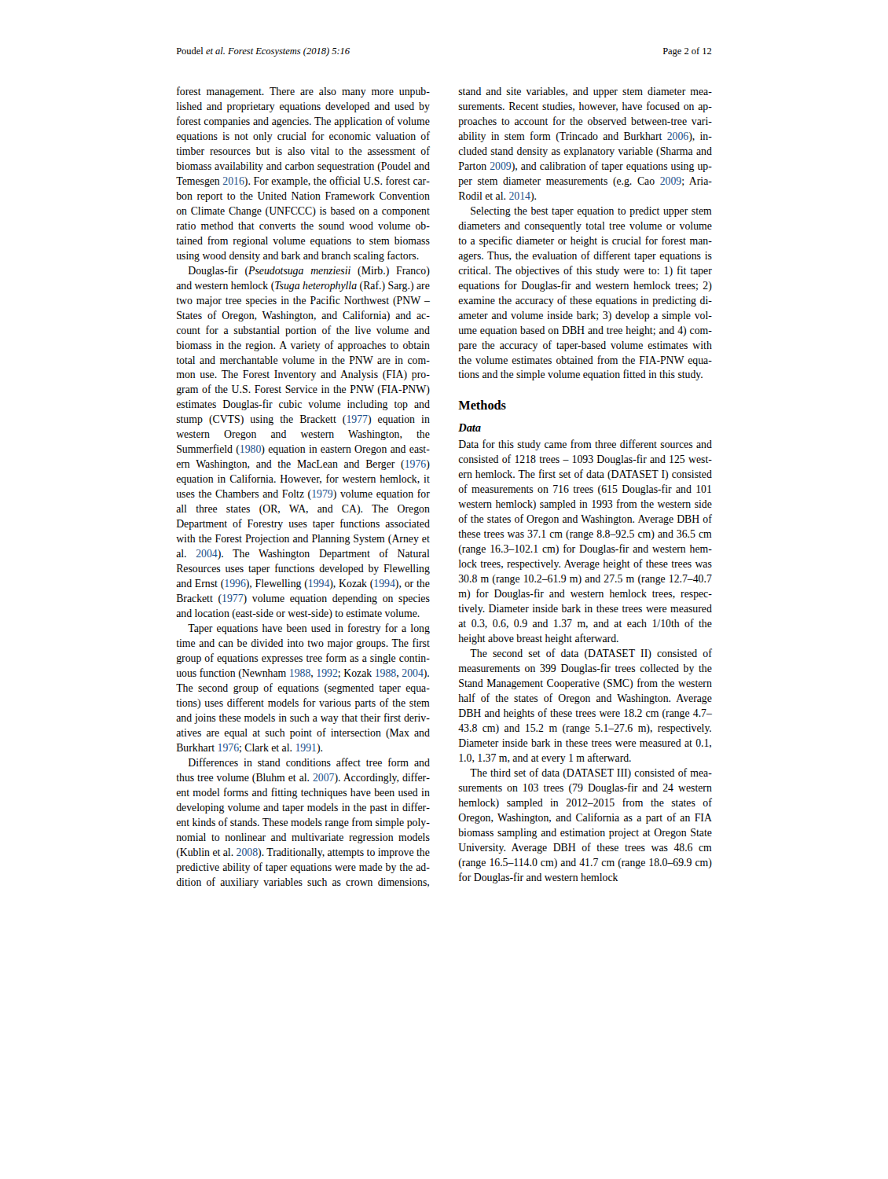Poudel et al. Forest Ecosystems (2018) 5:16
Page 2 of 12
forest management. There are also many more unpublished and proprietary equations developed and used by forest companies and agencies. The application of volume equations is not only crucial for economic valuation of timber resources but is also vital to the assessment of biomass availability and carbon sequestration (Poudel and Temesgen 2016). For example, the official U.S. forest carbon report to the United Nation Framework Convention on Climate Change (UNFCCC) is based on a component ratio method that converts the sound wood volume obtained from regional volume equations to stem biomass using wood density and bark and branch scaling factors.
Douglas-fir (Pseudotsuga menziesii (Mirb.) Franco) and western hemlock (Tsuga heterophylla (Raf.) Sarg.) are two major tree species in the Pacific Northwest (PNW – States of Oregon, Washington, and California) and account for a substantial portion of the live volume and biomass in the region. A variety of approaches to obtain total and merchantable volume in the PNW are in common use. The Forest Inventory and Analysis (FIA) program of the U.S. Forest Service in the PNW (FIA-PNW) estimates Douglas-fir cubic volume including top and stump (CVTS) using the Brackett (1977) equation in western Oregon and western Washington, the Summerfield (1980) equation in eastern Oregon and eastern Washington, and the MacLean and Berger (1976) equation in California. However, for western hemlock, it uses the Chambers and Foltz (1979) volume equation for all three states (OR, WA, and CA). The Oregon Department of Forestry uses taper functions associated with the Forest Projection and Planning System (Arney et al. 2004). The Washington Department of Natural Resources uses taper functions developed by Flewelling and Ernst (1996), Flewelling (1994), Kozak (1994), or the Brackett (1977) volume equation depending on species and location (east-side or west-side) to estimate volume.
Taper equations have been used in forestry for a long time and can be divided into two major groups. The first group of equations expresses tree form as a single continuous function (Newnham 1988, 1992; Kozak 1988, 2004). The second group of equations (segmented taper equations) uses different models for various parts of the stem and joins these models in such a way that their first derivatives are equal at such point of intersection (Max and Burkhart 1976; Clark et al. 1991).
Differences in stand conditions affect tree form and thus tree volume (Bluhm et al. 2007). Accordingly, different model forms and fitting techniques have been used in developing volume and taper models in the past in different kinds of stands. These models range from simple polynomial to nonlinear and multivariate regression models (Kublin et al. 2008). Traditionally, attempts to improve the predictive ability of taper equations were made by the addition of auxiliary variables such as crown dimensions, stand and site variables, and upper stem diameter measurements. Recent studies, however, have focused on approaches to account for the observed between-tree variability in stem form (Trincado and Burkhart 2006), included stand density as explanatory variable (Sharma and Parton 2009), and calibration of taper equations using upper stem diameter measurements (e.g. Cao 2009; Aria-Rodil et al. 2014).
Selecting the best taper equation to predict upper stem diameters and consequently total tree volume or volume to a specific diameter or height is crucial for forest managers. Thus, the evaluation of different taper equations is critical. The objectives of this study were to: 1) fit taper equations for Douglas-fir and western hemlock trees; 2) examine the accuracy of these equations in predicting diameter and volume inside bark; 3) develop a simple volume equation based on DBH and tree height; and 4) compare the accuracy of taper-based volume estimates with the volume estimates obtained from the FIA-PNW equations and the simple volume equation fitted in this study.
Methods
Data
Data for this study came from three different sources and consisted of 1218 trees – 1093 Douglas-fir and 125 western hemlock. The first set of data (DATASET I) consisted of measurements on 716 trees (615 Douglas-fir and 101 western hemlock) sampled in 1993 from the western side of the states of Oregon and Washington. Average DBH of these trees was 37.1 cm (range 8.8–92.5 cm) and 36.5 cm (range 16.3–102.1 cm) for Douglas-fir and western hemlock trees, respectively. Average height of these trees was 30.8 m (range 10.2–61.9 m) and 27.5 m (range 12.7–40.7 m) for Douglas-fir and western hemlock trees, respectively. Diameter inside bark in these trees were measured at 0.3, 0.6, 0.9 and 1.37 m, and at each 1/10th of the height above breast height afterward.
The second set of data (DATASET II) consisted of measurements on 399 Douglas-fir trees collected by the Stand Management Cooperative (SMC) from the western half of the states of Oregon and Washington. Average DBH and heights of these trees were 18.2 cm (range 4.7–43.8 cm) and 15.2 m (range 5.1–27.6 m), respectively. Diameter inside bark in these trees were measured at 0.1, 1.0, 1.37 m, and at every 1 m afterward.
The third set of data (DATASET III) consisted of measurements on 103 trees (79 Douglas-fir and 24 western hemlock) sampled in 2012–2015 from the states of Oregon, Washington, and California as a part of an FIA biomass sampling and estimation project at Oregon State University. Average DBH of these trees was 48.6 cm (range 16.5–114.0 cm) and 41.7 cm (range 18.0–69.9 cm) for Douglas-fir and western hemlock